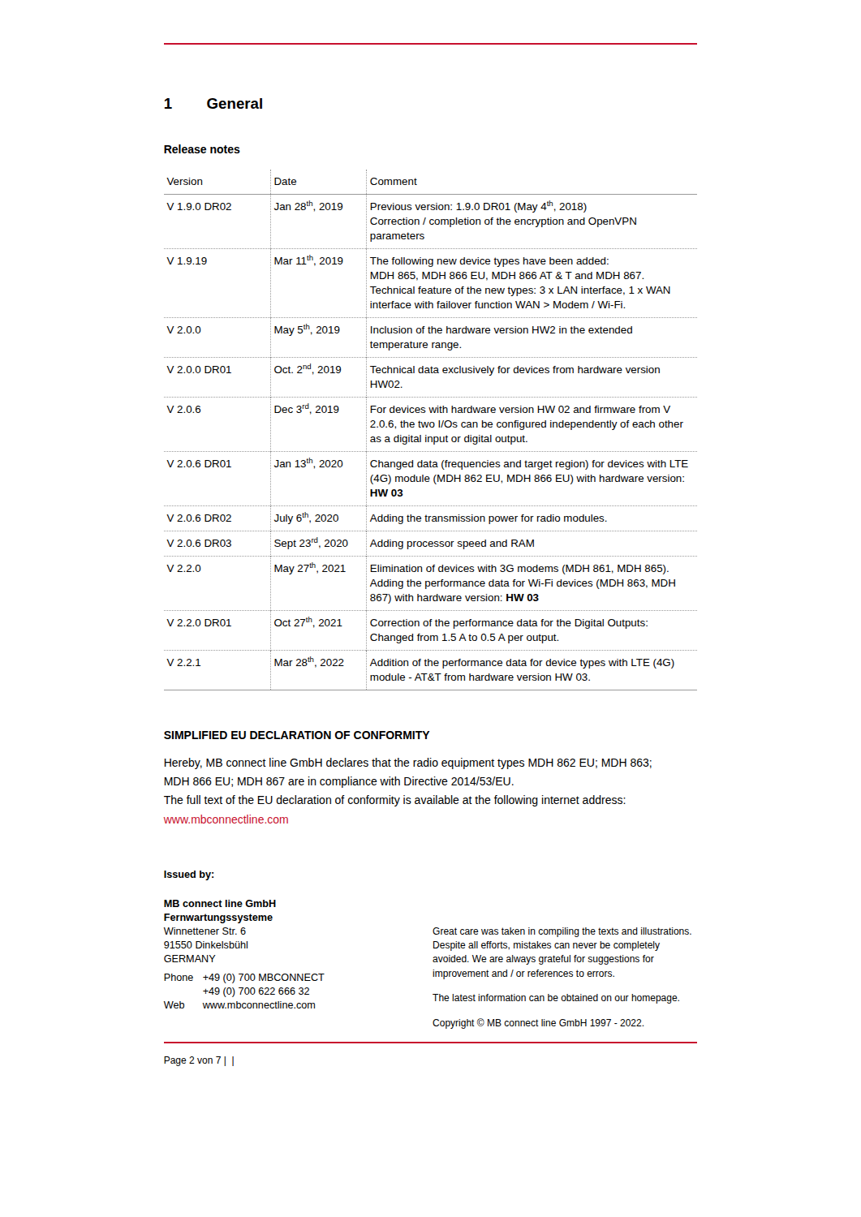1 General
Release notes
| Version | Date | Comment |
| --- | --- | --- |
| V 1.9.0 DR02 | Jan 28 th , 2019 | Previous version: 1.9.0 DR01 (May 4 th , 2018) Correction / completion of the encryption and OpenVPN parameters |
| V 1.9.19 | Mar 11 th , 2019 | The following new device types have been added: MDH 865, MDH 866 EU, MDH 866 AT & T and MDH 867. Technical feature of the new types: 3 x LAN interface, 1 x WAN interface with failover function WAN > Modem / Wi-Fi. |
| V 2.0.0 | May 5 th , 2019 | Inclusion of the hardware version HW2 in the extended temperature range. |
| V 2.0.0 DR01 | Oct. 2 nd , 2019 | Technical data exclusively for devices from hardware version HW02. |
| V 2.0.6 | Dec 3 rd , 2019 | For devices with hardware version HW 02 and firmware from V 2.0.6, the two I/Os can be configured independently of each other as a digital input or digital output. |
| V 2.0.6 DR01 | Jan 13 th , 2020 | Changed data (frequencies and target region) for devices with LTE (4G) module (MDH 862 EU, MDH 866 EU) with hardware version: HW 03 |
| V 2.0.6 DR02 | July 6 th , 2020 | Adding the transmission power for radio modules. |
| V 2.0.6 DR03 | Sept 23 rd , 2020 | Adding processor speed and RAM |
| V 2.2.0 | May 27 th , 2021 | Elimination of devices with 3G modems (MDH 861, MDH 865). Adding the performance data for Wi-Fi devices (MDH 863, MDH 867) with hardware version: HW 03 |
| V 2.2.0 DR01 | Oct 27 th , 2021 | Correction of the performance data for the Digital Outputs: Changed from 1.5 A to 0.5 A per output. |
| V 2.2.1 | Mar 28 th , 2022 | Addition of the performance data for device types with LTE (4G) module - AT&T from hardware version HW 03. |
SIMPLIFIED EU DECLARATION OF CONFORMITY
Hereby, MB connect line GmbH declares that the radio equipment types MDH 862 EU; MDH 863;
MDH 866 EU; MDH 867 are in compliance with Directive 2014/53/EU.
The full text of the EU declaration of conformity is available at the following internet address:
www.mbconnectline.com
Issued by:
MB connect line GmbH
Fernwartungssysteme
Winnettener Str. 6
91550 Dinkelsbühl
GERMANY
| Phone | +49 (0) 700 MBCONNECT |
| | +49 (0) 700 622 666 32 |
| Web | www.mbconnectline.com |
Great care was taken in compiling the texts and illustrations. Despite all efforts, mistakes can never be completely avoided. We are always grateful for suggestions for improvement and / or references to errors.
The latest information can be obtained on our homepage.
Copyright © MB connect line GmbH 1997 - 2022.
Page 2 von 7 | |